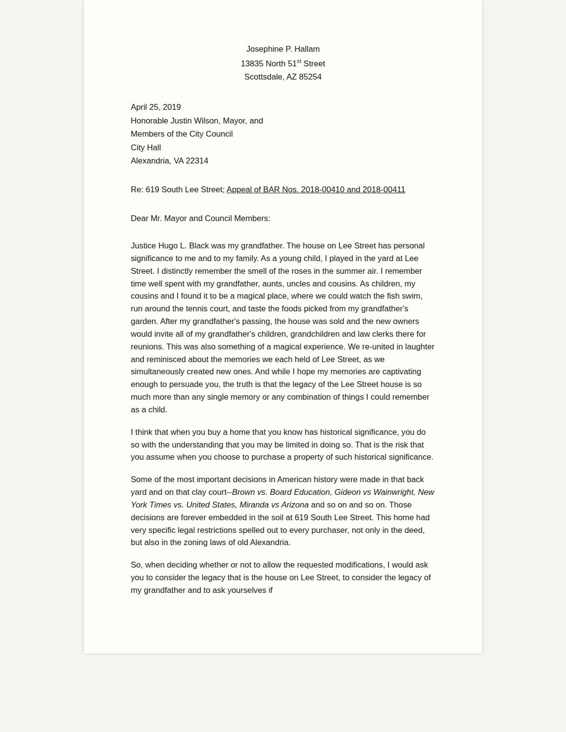Josephine P. Hallam
13835 North 51st Street
Scottsdale, AZ 85254
April 25, 2019
Honorable Justin Wilson, Mayor, and
Members of the City Council
City Hall
Alexandria, VA 22314
Re: 619 South Lee Street; Appeal of BAR Nos. 2018-00410 and 2018-00411
Dear Mr. Mayor and Council Members:
Justice Hugo L. Black was my grandfather. The house on Lee Street has personal significance to me and to my family. As a young child, I played in the yard at Lee Street. I distinctly remember the smell of the roses in the summer air. I remember time well spent with my grandfather, aunts, uncles and cousins. As children, my cousins and I found it to be a magical place, where we could watch the fish swim, run around the tennis court, and taste the foods picked from my grandfather's garden. After my grandfather's passing, the house was sold and the new owners would invite all of my grandfather's children, grandchildren and law clerks there for reunions. This was also something of a magical experience. We re-united in laughter and reminisced about the memories we each held of Lee Street, as we simultaneously created new ones. And while I hope my memories are captivating enough to persuade you, the truth is that the legacy of the Lee Street house is so much more than any single memory or any combination of things I could remember as a child.
I think that when you buy a home that you know has historical significance, you do so with the understanding that you may be limited in doing so. That is the risk that you assume when you choose to purchase a property of such historical significance.
Some of the most important decisions in American history were made in that back yard and on that clay court--Brown vs. Board Education, Gideon vs Wainwright, New York Times vs. United States, Miranda vs Arizona and so on and so on. Those decisions are forever embedded in the soil at 619 South Lee Street. This home had very specific legal restrictions spelled out to every purchaser, not only in the deed, but also in the zoning laws of old Alexandria.
So, when deciding whether or not to allow the requested modifications, I would ask you to consider the legacy that is the house on Lee Street, to consider the legacy of my grandfather and to ask yourselves if